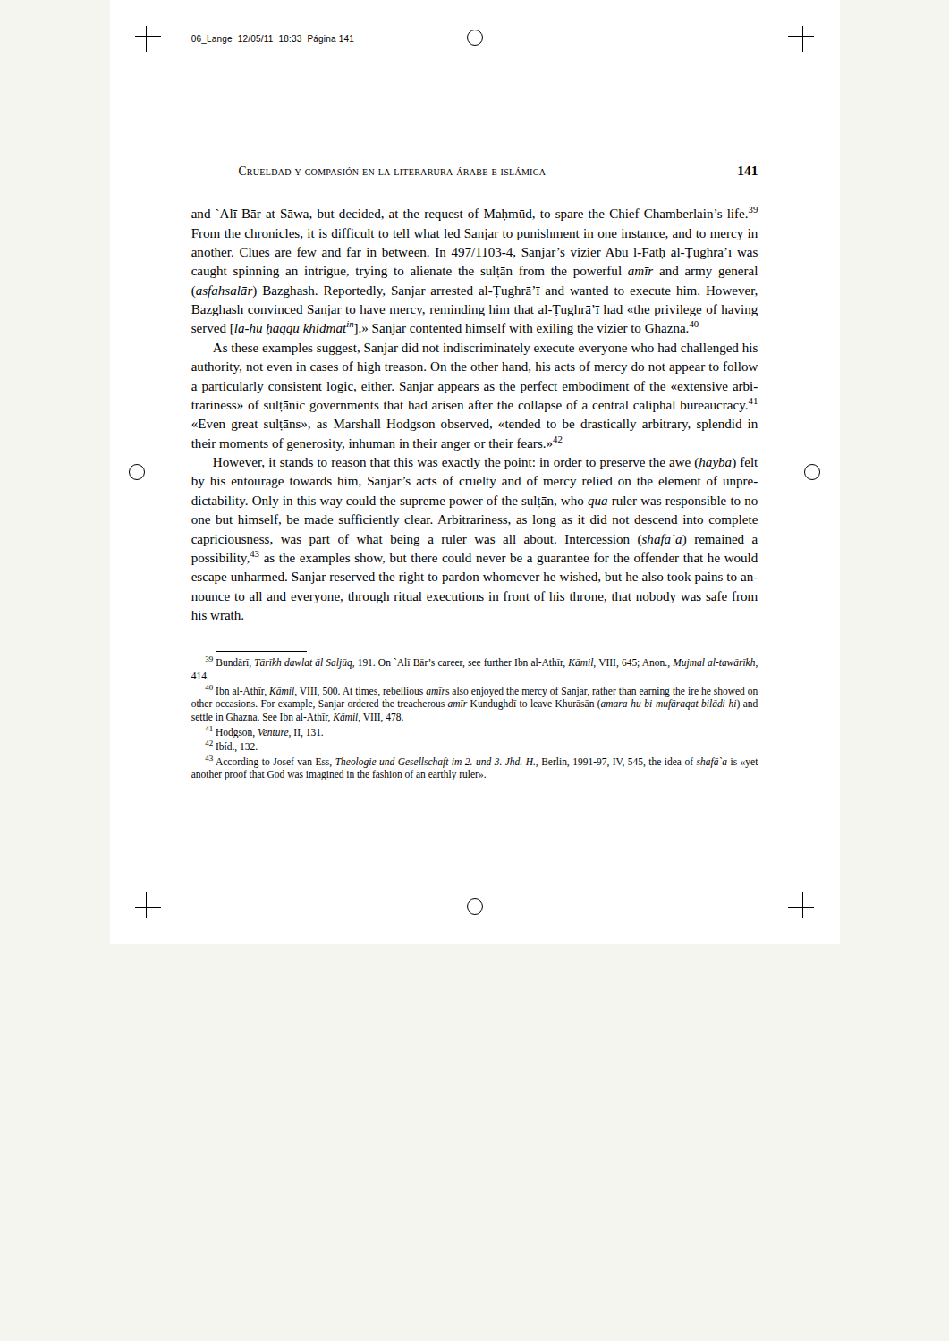06_Lange 12/05/11 18:33 Página 141
Crueldad y compasión en la literarura árabe e islámica
141
and `Alī Bār at Sāwa, but decided, at the request of Maḥmūd, to spare the Chief Chamberlain’s life.39 From the chronicles, it is difficult to tell what led Sanjar to punishment in one instance, and to mercy in another. Clues are few and far in between. In 497/1103-4, Sanjar’s vizier Abū l-Fatḥ al-Ṭughrā’ī was caught spinning an intrigue, trying to alienate the sulṭān from the powerful amīr and army general (asfahsalār) Bazghash. Reportedly, Sanjar arrested al-Ṭughrā’ī and wanted to execute him. However, Bazghash convinced Sanjar to have mercy, reminding him that al-Ṭughrā’ī had «the privilege of having served [la-hu ḥaqqu khidmatin].» Sanjar contented himself with exiling the vizier to Ghazna.40
As these examples suggest, Sanjar did not indiscriminately execute everyone who had challenged his authority, not even in cases of high treason. On the other hand, his acts of mercy do not appear to follow a particularly consistent logic, either. Sanjar appears as the perfect embodiment of the «extensive arbitrariness» of sulṭānic governments that had arisen after the collapse of a central caliphal bureaucracy.41 «Even great sulṭāns», as Marshall Hodgson observed, «tended to be drastically arbitrary, splendid in their moments of generosity, inhuman in their anger or their fears.»42
However, it stands to reason that this was exactly the point: in order to preserve the awe (hayba) felt by his entourage towards him, Sanjar’s acts of cruelty and of mercy relied on the element of unpredictability. Only in this way could the supreme power of the sulṭān, who qua ruler was responsible to no one but himself, be made sufficiently clear. Arbitrariness, as long as it did not descend into complete capriciousness, was part of what being a ruler was all about. Intercession (shafā`a) remained a possibility,43 as the examples show, but there could never be a guarantee for the offender that he would escape unharmed. Sanjar reserved the right to pardon whomever he wished, but he also took pains to announce to all and everyone, through ritual executions in front of his throne, that nobody was safe from his wrath.
39 Bundārī, Tārīkh dawlat āl Saljūq, 191. On `Alī Bār’s career, see further Ibn al-Athīr, Kāmil, VIII, 645; Anon., Mujmal al-tawārīkh, 414.
40 Ibn al-Athīr, Kāmil, VIII, 500. At times, rebellious amīrs also enjoyed the mercy of Sanjar, rather than earning the ire he showed on other occasions. For example, Sanjar ordered the treacherous amīr Kundughdī to leave Khurāsān (amara-hu bi-mufāraqat bilādi-hi) and settle in Ghazna. See Ibn al-Athīr, Kāmil, VIII, 478.
41 Hodgson, Venture, II, 131.
42 Ibíd., 132.
43 According to Josef van Ess, Theologie und Gesellschaft im 2. und 3. Jhd. H., Berlin, 1991-97, IV, 545, the idea of shafā`a is «yet another proof that God was imagined in the fashion of an earthly ruler».